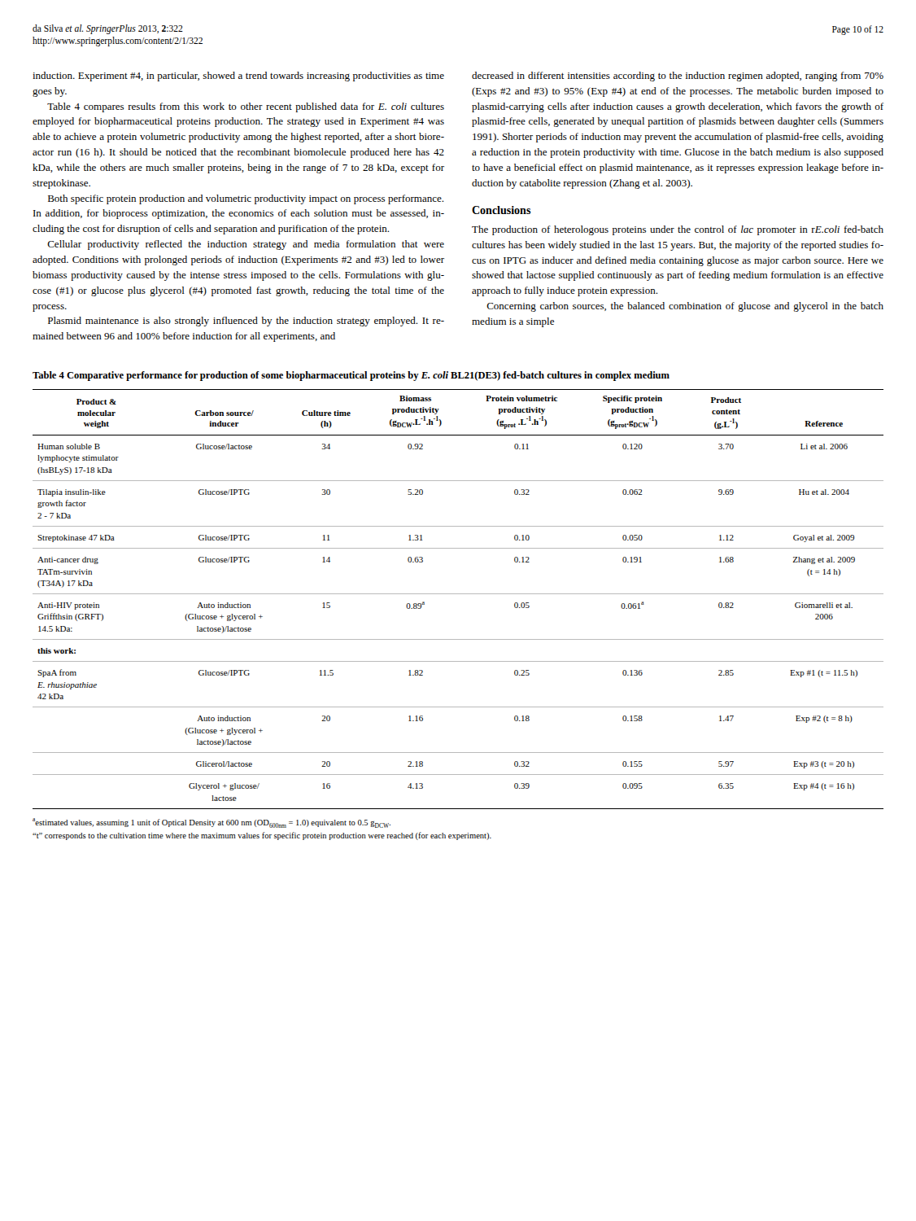da Silva et al. SpringerPlus 2013, 2:322
http://www.springerplus.com/content/2/1/322
Page 10 of 12
induction. Experiment #4, in particular, showed a trend towards increasing productivities as time goes by.
Table 4 compares results from this work to other recent published data for E. coli cultures employed for biopharmaceutical proteins production. The strategy used in Experiment #4 was able to achieve a protein volumetric productivity among the highest reported, after a short bioreactor run (16 h). It should be noticed that the recombinant biomolecule produced here has 42 kDa, while the others are much smaller proteins, being in the range of 7 to 28 kDa, except for streptokinase.
Both specific protein production and volumetric productivity impact on process performance. In addition, for bioprocess optimization, the economics of each solution must be assessed, including the cost for disruption of cells and separation and purification of the protein.
Cellular productivity reflected the induction strategy and media formulation that were adopted. Conditions with prolonged periods of induction (Experiments #2 and #3) led to lower biomass productivity caused by the intense stress imposed to the cells. Formulations with glucose (#1) or glucose plus glycerol (#4) promoted fast growth, reducing the total time of the process.
Plasmid maintenance is also strongly influenced by the induction strategy employed. It remained between 96 and 100% before induction for all experiments, and
decreased in different intensities according to the induction regimen adopted, ranging from 70% (Exps #2 and #3) to 95% (Exp #4) at end of the processes. The metabolic burden imposed to plasmid-carrying cells after induction causes a growth deceleration, which favors the growth of plasmid-free cells, generated by unequal partition of plasmids between daughter cells (Summers 1991). Shorter periods of induction may prevent the accumulation of plasmid-free cells, avoiding a reduction in the protein productivity with time. Glucose in the batch medium is also supposed to have a beneficial effect on plasmid maintenance, as it represses expression leakage before induction by catabolite repression (Zhang et al. 2003).
Conclusions
The production of heterologous proteins under the control of lac promoter in rE.coli fed-batch cultures has been widely studied in the last 15 years. But, the majority of the reported studies focus on IPTG as inducer and defined media containing glucose as major carbon source. Here we showed that lactose supplied continuously as part of feeding medium formulation is an effective approach to fully induce protein expression.
Concerning carbon sources, the balanced combination of glucose and glycerol in the batch medium is a simple
Table 4 Comparative performance for production of some biopharmaceutical proteins by E. coli BL21(DE3) fed-batch cultures in complex medium
| Product & molecular weight | Carbon source/ inducer | Culture time (h) | Biomass productivity (g DCW .L -1 .h -1 ) | Protein volumetric productivity (g prot .L -1 .h -1 ) | Specific protein production (g prot .g DCW -1 ) | Product content (g.L -1 ) | Reference |
| --- | --- | --- | --- | --- | --- | --- | --- |
| Human soluble B lymphocyte stimulator (hsBLyS) 17-18 kDa | Glucose/lactose | 34 | 0.92 | 0.11 | 0.120 | 3.70 | Li et al. 2006 |
| Tilapia insulin-like growth factor 2 - 7 kDa | Glucose/IPTG | 30 | 5.20 | 0.32 | 0.062 | 9.69 | Hu et al. 2004 |
| Streptokinase 47 kDa | Glucose/IPTG | 11 | 1.31 | 0.10 | 0.050 | 1.12 | Goyal et al. 2009 |
| Anti-cancer drug TATm-survivin (T34A) 17 kDa | Glucose/IPTG | 14 | 0.63 | 0.12 | 0.191 | 1.68 | Zhang et al. 2009 (t = 14 h) |
| Anti-HIV protein Griffthsin (GRFT) 14.5 kDa: | Auto induction (Glucose + glycerol + lactose)/lactose | 15 | 0.89 a | 0.05 | 0.061 a | 0.82 | Giomarelli et al. 2006 |
| this work: | | | | | | | |
| SpaA from E. rhusiopathiae 42 kDa | Glucose/IPTG | 11.5 | 1.82 | 0.25 | 0.136 | 2.85 | Exp #1 (t = 11.5 h) |
| | Auto induction (Glucose + glycerol + lactose)/lactose | 20 | 1.16 | 0.18 | 0.158 | 1.47 | Exp #2 (t = 8 h) |
| | Glicerol/lactose | 20 | 2.18 | 0.32 | 0.155 | 5.97 | Exp #3 (t = 20 h) |
| | Glycerol + glucose/ lactose | 16 | 4.13 | 0.39 | 0.095 | 6.35 | Exp #4 (t = 16 h) |
aestimated values, assuming 1 unit of Optical Density at 600 nm (OD600nm = 1.0) equivalent to 0.5 gDCW.
“t” corresponds to the cultivation time where the maximum values for specific protein production were reached (for each experiment).